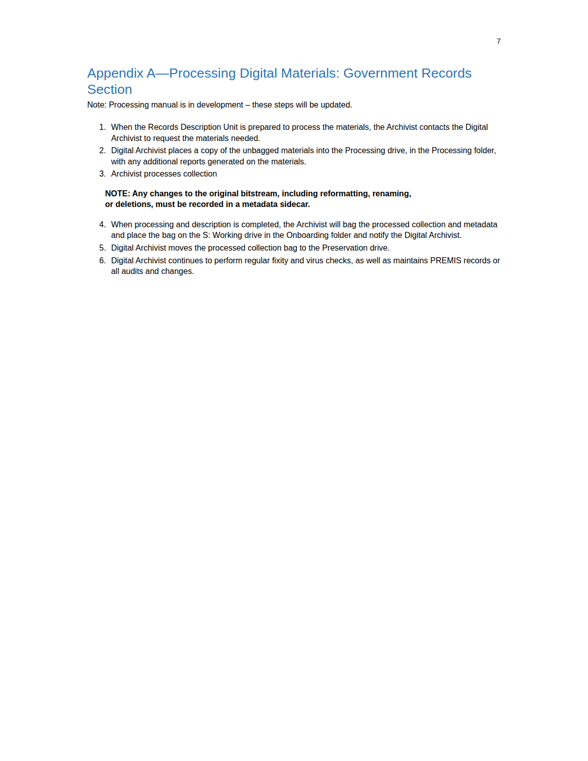7
Appendix A—Processing Digital Materials: Government Records Section
Note: Processing manual is in development – these steps will be updated.
When the Records Description Unit is prepared to process the materials, the Archivist contacts the Digital Archivist to request the materials needed.
Digital Archivist places a copy of the unbagged materials into the Processing drive, in the Processing folder, with any additional reports generated on the materials.
Archivist processes collection
NOTE: Any changes to the original bitstream, including reformatting, renaming, or deletions, must be recorded in a metadata sidecar.
When processing and description is completed, the Archivist will bag the processed collection and metadata and place the bag on the S: Working drive in the Onboarding folder and notify the Digital Archivist.
Digital Archivist moves the processed collection bag to the Preservation drive.
Digital Archivist continues to perform regular fixity and virus checks, as well as maintains PREMIS records or all audits and changes.